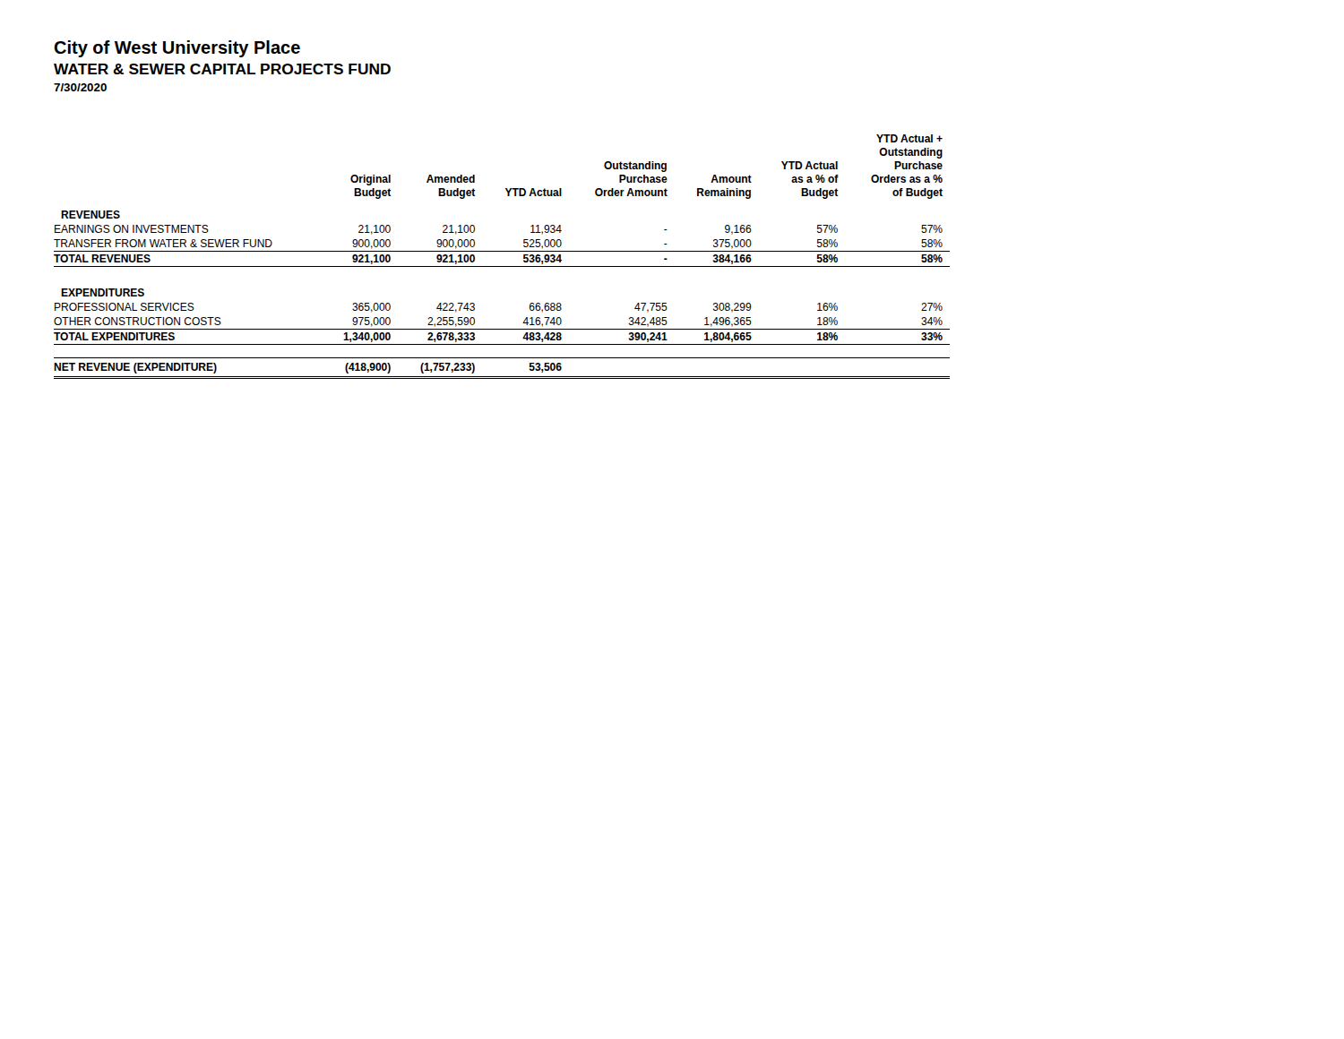City of West University Place
WATER & SEWER CAPITAL PROJECTS FUND
7/30/2020
| | Original Budget | Amended Budget | YTD Actual | Outstanding Purchase Order Amount | Amount Remaining | YTD Actual as a % of Budget | YTD Actual + Outstanding Purchase Orders as a % of Budget |
| --- | --- | --- | --- | --- | --- | --- | --- |
| REVENUES | |
| EARNINGS ON INVESTMENTS | 21,100 | 21,100 | 11,934 | - | 9,166 | 57% | 57% |
| TRANSFER FROM WATER & SEWER FUND | 900,000 | 900,000 | 525,000 | - | 375,000 | 58% | 58% |
| TOTAL REVENUES | 921,100 | 921,100 | 536,934 | - | 384,166 | 58% | 58% |
| EXPENDITURES | |
| PROFESSIONAL SERVICES | 365,000 | 422,743 | 66,688 | 47,755 | 308,299 | 16% | 27% |
| OTHER CONSTRUCTION COSTS | 975,000 | 2,255,590 | 416,740 | 342,485 | 1,496,365 | 18% | 34% |
| TOTAL EXPENDITURES | 1,340,000 | 2,678,333 | 483,428 | 390,241 | 1,804,665 | 18% | 33% |
| NET REVENUE (EXPENDITURE) | (418,900) | (1,757,233) | 53,506 | | | | |